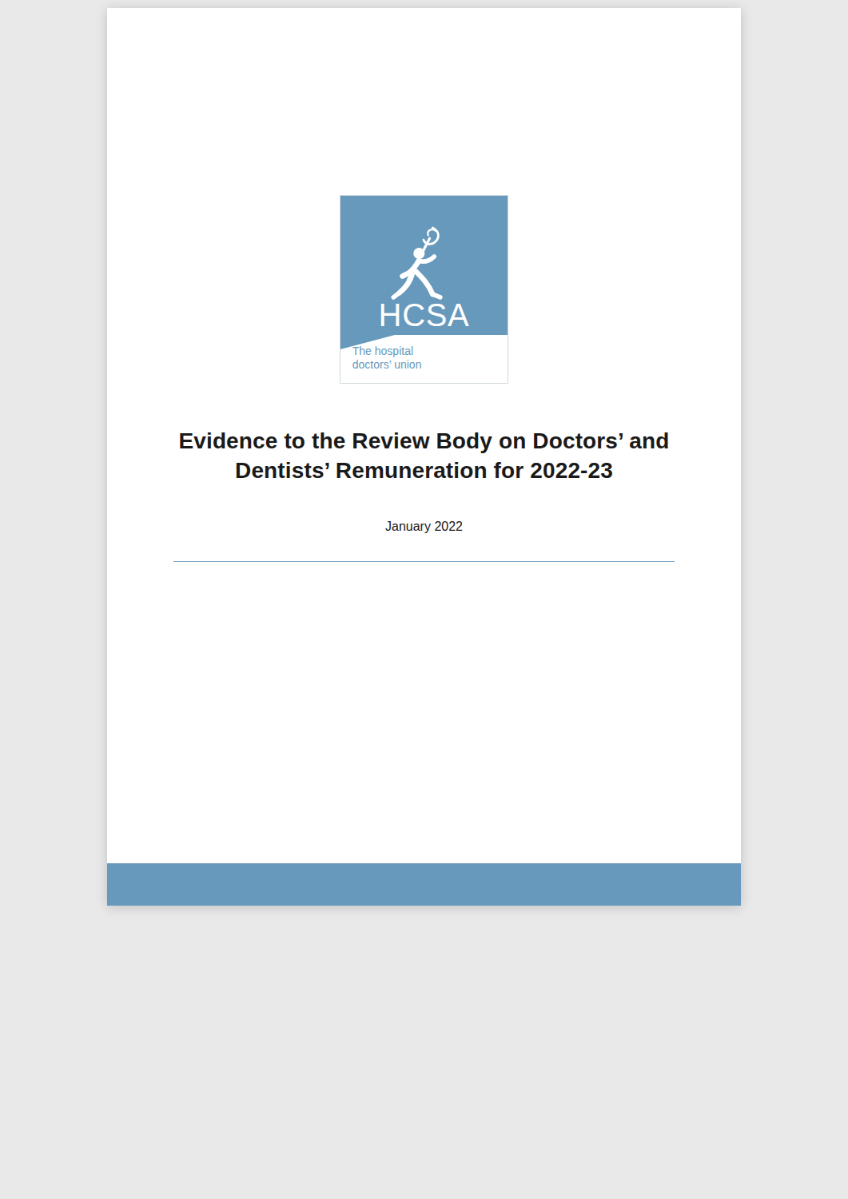HCSA
The hospital
doctors’ union
Evidence to the Review Body on Doctors’ and Dentists’ Remuneration for 2022-23
January 2022